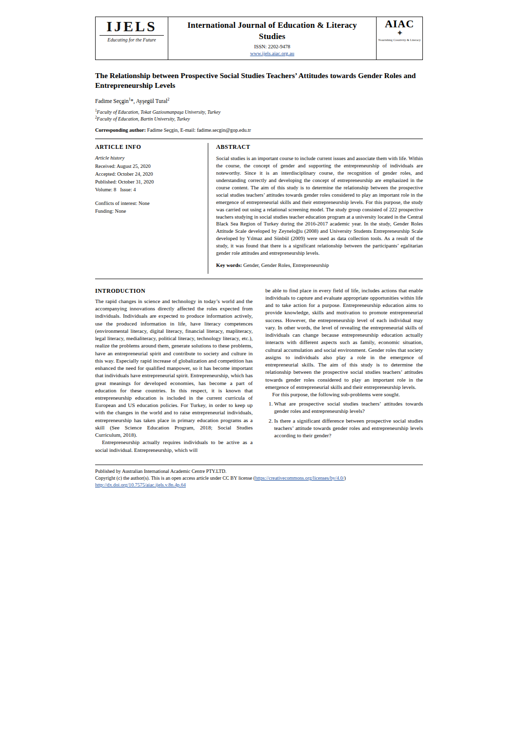IJELS
Educating for the Future
International Journal of Education & Literacy Studies
ISSN: 2202-9478
www.ijels.aiac.org.au
AIAC
✦
Nourishing Creativity & Literacy
The Relationship between Prospective Social Studies Teachers’ Attitudes towards Gender Roles and Entrepreneurship Levels
Fadime Seçgin1*, Ayşegül Tural2
1Faculty of Education, Tokat Gaziosmanpaşa University, Turkey
2Faculty of Education, Bartin University, Turkey
Corresponding author: Fadime Seçgin, E-mail: fadime.secgin@gop.edu.tr
ARTICLE INFO
Article history
Received: August 25, 2020
Accepted: October 24, 2020
Published: October 31, 2020
Volume: 8 Issue: 4
Conflicts of interest: None
Funding: None
ABSTRACT
Social studies is an important course to include current issues and associate them with life. Within the course, the concept of gender and supporting the entrepreneurship of individuals are noteworthy. Since it is an interdisciplinary course, the recognition of gender roles, and understanding correctly and developing the concept of entrepreneurship are emphasized in the course content. The aim of this study is to determine the relationship between the prospective social studies teachers’ attitudes towards gender roles considered to play an important role in the emergence of entrepreneurial skills and their entrepreneurship levels. For this purpose, the study was carried out using a relational screening model. The study group consisted of 222 prospective teachers studying in social studies teacher education program at a university located in the Central Black Sea Region of Turkey during the 2016-2017 academic year. In the study, Gender Roles Attitude Scale developed by Zeyneloğlu (2008) and University Students Entrepreneurship Scale developed by Yılmaz and Sünbül (2009) were used as data collection tools. As a result of the study, it was found that there is a significant relationship between the participants’ egalitarian gender role attitudes and entrepreneurship levels.
Key words: Gender, Gender Roles, Entrepreneurship
INTRODUCTION
The rapid changes in science and technology in today’s world and the accompanying innovations directly affected the roles expected from individuals. Individuals are expected to produce information actively, use the produced information in life, have literacy competences (environmental literacy, digital literacy, financial literacy, mapliteracy, legal literacy, medialiteracy, political literacy, technology literacy, etc.), realize the problems around them, generate solutions to these problems, have an entrepreneurial spirit and contribute to society and culture in this way. Especially rapid increase of globalization and competition has enhanced the need for qualified manpower, so it has become important that individuals have entrepreneurial spirit. Entrepreneurship, which has great meanings for developed economies, has become a part of education for these countries. In this respect, it is known that entrepreneurship education is included in the current curricula of European and US education policies. For Turkey, in order to keep up with the changes in the world and to raise entrepreneurial individuals, entrepreneurship has taken place in primary education programs as a skill (See Science Education Program, 2018; Social Studies Curriculum, 2018).
Entrepreneurship actually requires individuals to be active as a social individual. Entrepreneurship, which will
be able to find place in every field of life, includes actions that enable individuals to capture and evaluate appropriate opportunities within life and to take action for a purpose. Entrepreneurship education aims to provide knowledge, skills and motivation to promote entrepreneurial success. However, the entrepreneurship level of each individual may vary. In other words, the level of revealing the entrepreneurial skills of individuals can change because entrepreneurship education actually interacts with different aspects such as family, economic situation, cultural accumulation and social environment. Gender roles that society assigns to individuals also play a role in the emergence of entrepreneurial skills. The aim of this study is to determine the relationship between the prospective social studies teachers’ attitudes towards gender roles considered to play an important role in the emergence of entrepreneurial skills and their entrepreneurship levels.
For this purpose, the following sub-problems were sought.
What are prospective social studies teachers’ attitudes towards gender roles and entrepreneurship levels?
Is there a significant difference between prospective social studies teachers’ attitude towards gender roles and entrepreneurship levels according to their gender?
Published by Australian International Academic Centre PTY.LTD.
Copyright (c) the author(s). This is an open access article under CC BY license (https://creativecommons.org/licenses/by/4.0/)
http://dx.doi.org/10.7575/aiac.ijels.v.8n.4p.64